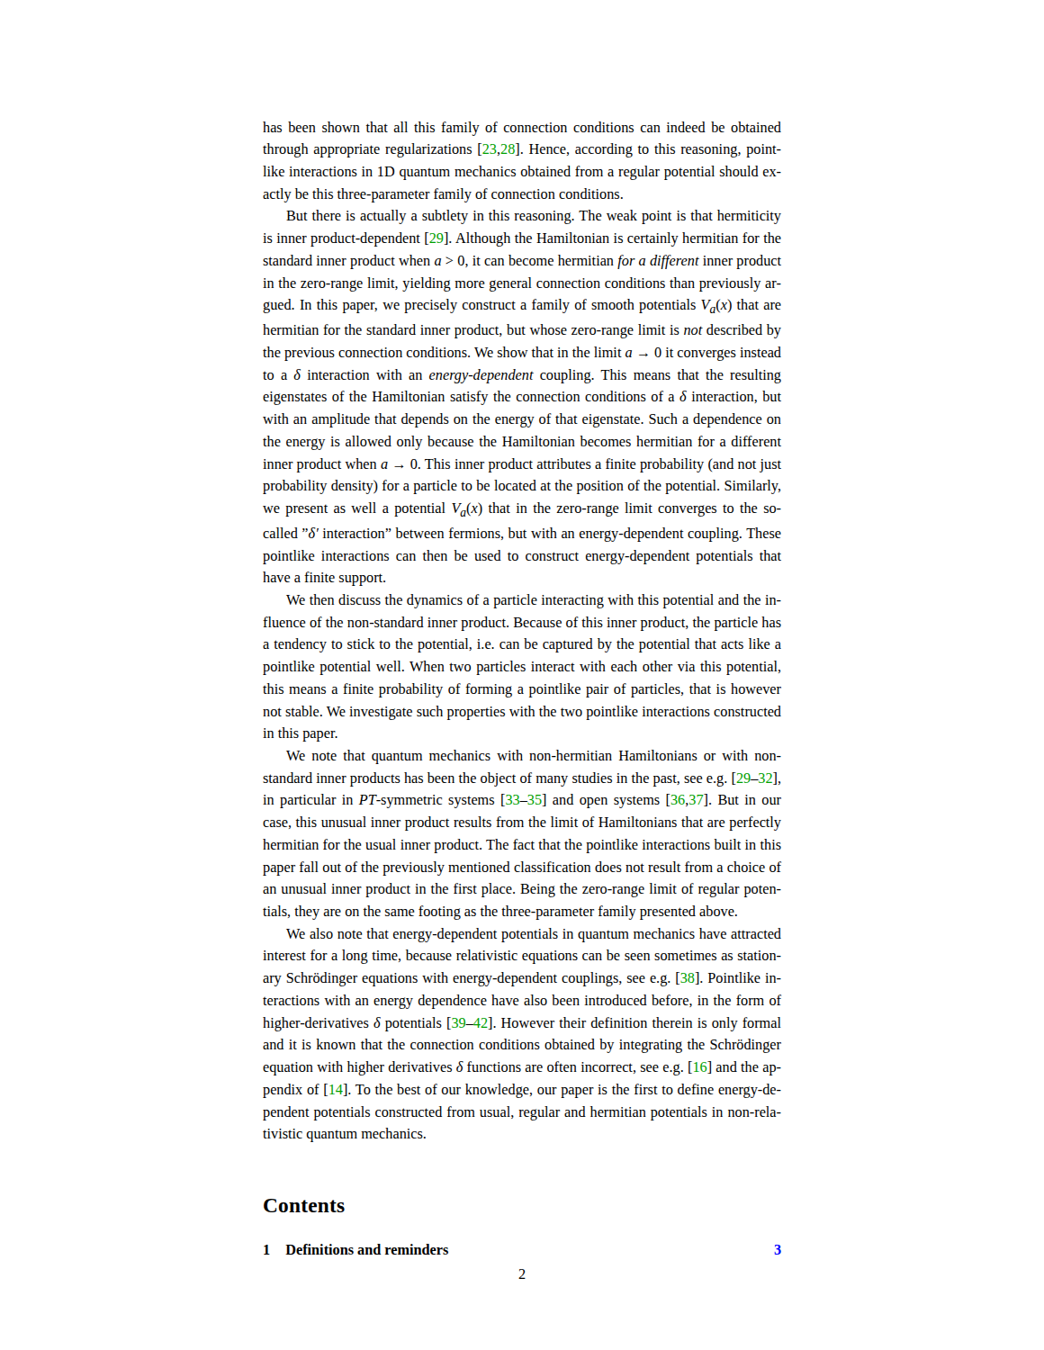has been shown that all this family of connection conditions can indeed be obtained through appropriate regularizations [23,28]. Hence, according to this reasoning, pointlike interactions in 1D quantum mechanics obtained from a regular potential should exactly be this three-parameter family of connection conditions.
But there is actually a subtlety in this reasoning. The weak point is that hermiticity is inner product-dependent [29]. Although the Hamiltonian is certainly hermitian for the standard inner product when a > 0, it can become hermitian for a different inner product in the zero-range limit, yielding more general connection conditions than previously argued. In this paper, we precisely construct a family of smooth potentials Va(x) that are hermitian for the standard inner product, but whose zero-range limit is not described by the previous connection conditions. We show that in the limit a → 0 it converges instead to a δ interaction with an energy-dependent coupling. This means that the resulting eigenstates of the Hamiltonian satisfy the connection conditions of a δ interaction, but with an amplitude that depends on the energy of that eigenstate. Such a dependence on the energy is allowed only because the Hamiltonian becomes hermitian for a different inner product when a → 0. This inner product attributes a finite probability (and not just probability density) for a particle to be located at the position of the potential. Similarly, we present as well a potential Va(x) that in the zero-range limit converges to the so-called ”δ′ interaction” between fermions, but with an energy-dependent coupling. These pointlike interactions can then be used to construct energy-dependent potentials that have a finite support.
We then discuss the dynamics of a particle interacting with this potential and the influence of the non-standard inner product. Because of this inner product, the particle has a tendency to stick to the potential, i.e. can be captured by the potential that acts like a pointlike potential well. When two particles interact with each other via this potential, this means a finite probability of forming a pointlike pair of particles, that is however not stable. We investigate such properties with the two pointlike interactions constructed in this paper.
We note that quantum mechanics with non-hermitian Hamiltonians or with non-standard inner products has been the object of many studies in the past, see e.g. [29–32], in particular in PT-symmetric systems [33–35] and open systems [36,37]. But in our case, this unusual inner product results from the limit of Hamiltonians that are perfectly hermitian for the usual inner product. The fact that the pointlike interactions built in this paper fall out of the previously mentioned classification does not result from a choice of an unusual inner product in the first place. Being the zero-range limit of regular potentials, they are on the same footing as the three-parameter family presented above.
We also note that energy-dependent potentials in quantum mechanics have attracted interest for a long time, because relativistic equations can be seen sometimes as stationary Schrödinger equations with energy-dependent couplings, see e.g. [38]. Pointlike interactions with an energy dependence have also been introduced before, in the form of higher-derivatives δ potentials [39–42]. However their definition therein is only formal and it is known that the connection conditions obtained by integrating the Schrödinger equation with higher derivatives δ functions are often incorrect, see e.g. [16] and the appendix of [14]. To the best of our knowledge, our paper is the first to define energy-dependent potentials constructed from usual, regular and hermitian potentials in non-relativistic quantum mechanics.
Contents
1 Definitions and reminders 3
2